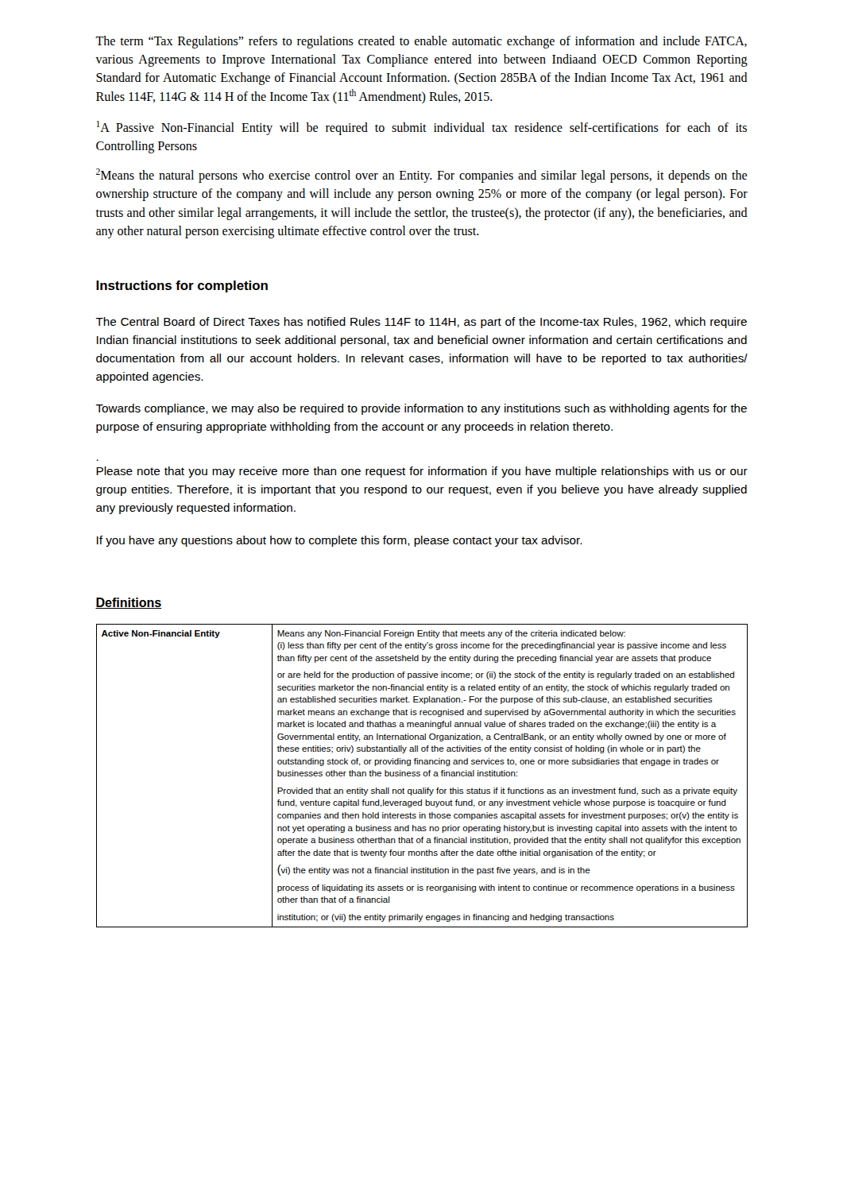The term “Tax Regulations” refers to regulations created to enable automatic exchange of information and include FATCA, various Agreements to Improve International Tax Compliance entered into between Indiaand OECD Common Reporting Standard for Automatic Exchange of Financial Account Information. (Section 285BA of the Indian Income Tax Act, 1961 and Rules 114F, 114G & 114 H of the Income Tax (11th Amendment) Rules, 2015.
1A Passive Non-Financial Entity will be required to submit individual tax residence self-certifications for each of its Controlling Persons
2Means the natural persons who exercise control over an Entity. For companies and similar legal persons, it depends on the ownership structure of the company and will include any person owning 25% or more of the company (or legal person). For trusts and other similar legal arrangements, it will include the settlor, the trustee(s), the protector (if any), the beneficiaries, and any other natural person exercising ultimate effective control over the trust.
Instructions for completion
The Central Board of Direct Taxes has notified Rules 114F to 114H, as part of the Income-tax Rules, 1962, which require Indian financial institutions to seek additional personal, tax and beneficial owner information and certain certifications and documentation from all our account holders. In relevant cases, information will have to be reported to tax authorities/ appointed agencies.
Towards compliance, we may also be required to provide information to any institutions such as withholding agents for the purpose of ensuring appropriate withholding from the account or any proceeds in relation thereto.
.
Please note that you may receive more than one request for information if you have multiple relationships with us or our group entities. Therefore, it is important that you respond to our request, even if you believe you have already supplied any previously requested information.
If you have any questions about how to complete this form, please contact your tax advisor.
Definitions
| Active Non-Financial Entity | Means any Non-Financial Foreign Entity that meets any of the criteria indicated below: (i) less than fifty per cent of the entity’s gross income for the precedingfinancial year is passive income and less than fifty per cent of the assetsheld by the entity during the preceding financial year are assets that produce or are held for the production of passive income; or (ii) the stock of the entity is regularly traded on an established securities marketor the non-financial entity is a related entity of an entity, the stock of whichis regularly traded on an established securities market. Explanation.- For the purpose of this sub-clause, an established securities market means an exchange that is recognised and supervised by aGovernmental authority in which the securities market is located and thathas a meaningful annual value of shares traded on the exchange;(iii) the entity is a Governmental entity, an International Organization, a CentralBank, or an entity wholly owned by one or more of these entities; oriv) substantially all of the activities of the entity consist of holding (in whole or in part) the outstanding stock of, or providing financing and services to, one or more subsidiaries that engage in trades or businesses other than the business of a financial institution: Provided that an entity shall not qualify for this status if it functions as an investment fund, such as a private equity fund, venture capital fund,leveraged buyout fund, or any investment vehicle whose purpose is toacquire or fund companies and then hold interests in those companies ascapital assets for investment purposes; or(v) the entity is not yet operating a business and has no prior operating history,but is investing capital into assets with the intent to operate a business otherthan that of a financial institution, provided that the entity shall not qualifyfor this exception after the date that is twenty four months after the date ofthe initial organisation of the entity; or ( vi) the entity was not a financial institution in the past five years, and is in the process of liquidating its assets or is reorganising with intent to continue or recommence operations in a business other than that of a financial institution; or (vii) the entity primarily engages in financing and hedging transactions |